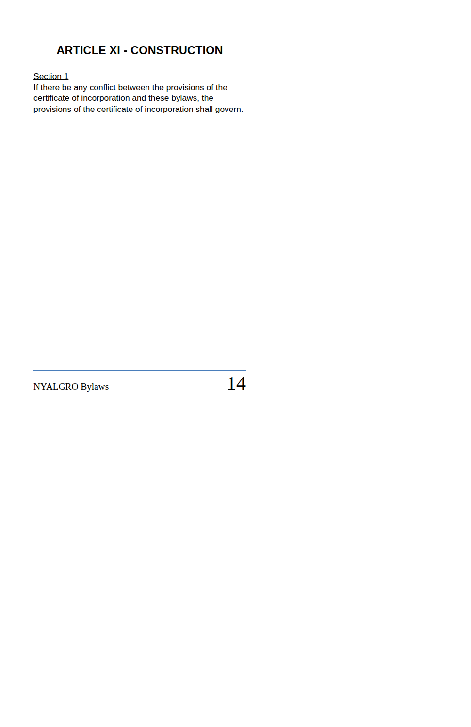ARTICLE XI - CONSTRUCTION
Section 1
If there be any conflict between the provisions of the certificate of incorporation and these bylaws, the provisions of the certificate of incorporation shall govern.
NYALGRO Bylaws
14